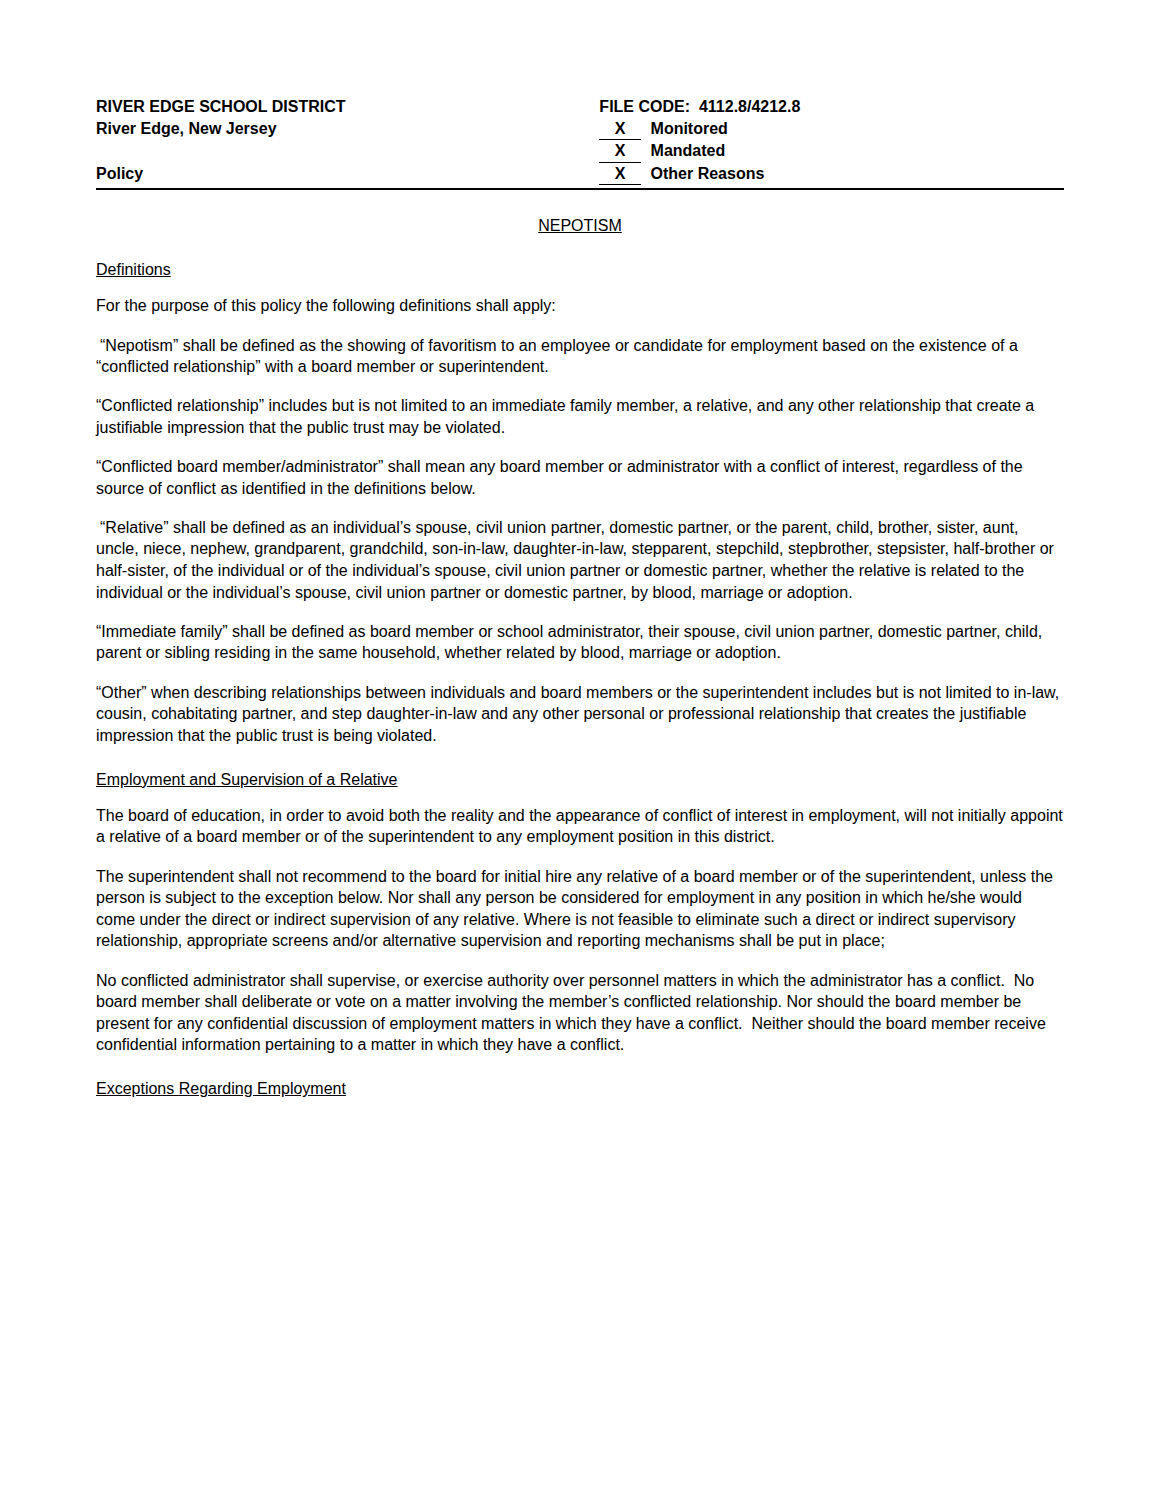| RIVER EDGE SCHOOL DISTRICT | FILE CODE: 4112.8/4212.8 |
| River Edge, New Jersey | X Monitored |
| | X Mandated |
| Policy | X Other Reasons |
NEPOTISM
Definitions
For the purpose of this policy the following definitions shall apply:
“Nepotism” shall be defined as the showing of favoritism to an employee or candidate for employment based on the existence of a “conflicted relationship” with a board member or superintendent.
“Conflicted relationship” includes but is not limited to an immediate family member, a relative, and any other relationship that create a justifiable impression that the public trust may be violated.
“Conflicted board member/administrator” shall mean any board member or administrator with a conflict of interest, regardless of the source of conflict as identified in the definitions below.
“Relative” shall be defined as an individual’s spouse, civil union partner, domestic partner, or the parent, child, brother, sister, aunt, uncle, niece, nephew, grandparent, grandchild, son-in-law, daughter-in-law, stepparent, stepchild, stepbrother, stepsister, half-brother or half-sister, of the individual or of the individual’s spouse, civil union partner or domestic partner, whether the relative is related to the individual or the individual’s spouse, civil union partner or domestic partner, by blood, marriage or adoption.
“Immediate family” shall be defined as board member or school administrator, their spouse, civil union partner, domestic partner, child, parent or sibling residing in the same household, whether related by blood, marriage or adoption.
“Other” when describing relationships between individuals and board members or the superintendent includes but is not limited to in-law, cousin, cohabitating partner, and step daughter-in-law and any other personal or professional relationship that creates the justifiable impression that the public trust is being violated.
Employment and Supervision of a Relative
The board of education, in order to avoid both the reality and the appearance of conflict of interest in employment, will not initially appoint a relative of a board member or of the superintendent to any employment position in this district.
The superintendent shall not recommend to the board for initial hire any relative of a board member or of the superintendent, unless the person is subject to the exception below. Nor shall any person be considered for employment in any position in which he/she would come under the direct or indirect supervision of any relative. Where is not feasible to eliminate such a direct or indirect supervisory relationship, appropriate screens and/or alternative supervision and reporting mechanisms shall be put in place;
No conflicted administrator shall supervise, or exercise authority over personnel matters in which the administrator has a conflict. No board member shall deliberate or vote on a matter involving the member’s conflicted relationship. Nor should the board member be present for any confidential discussion of employment matters in which they have a conflict. Neither should the board member receive confidential information pertaining to a matter in which they have a conflict.
Exceptions Regarding Employment